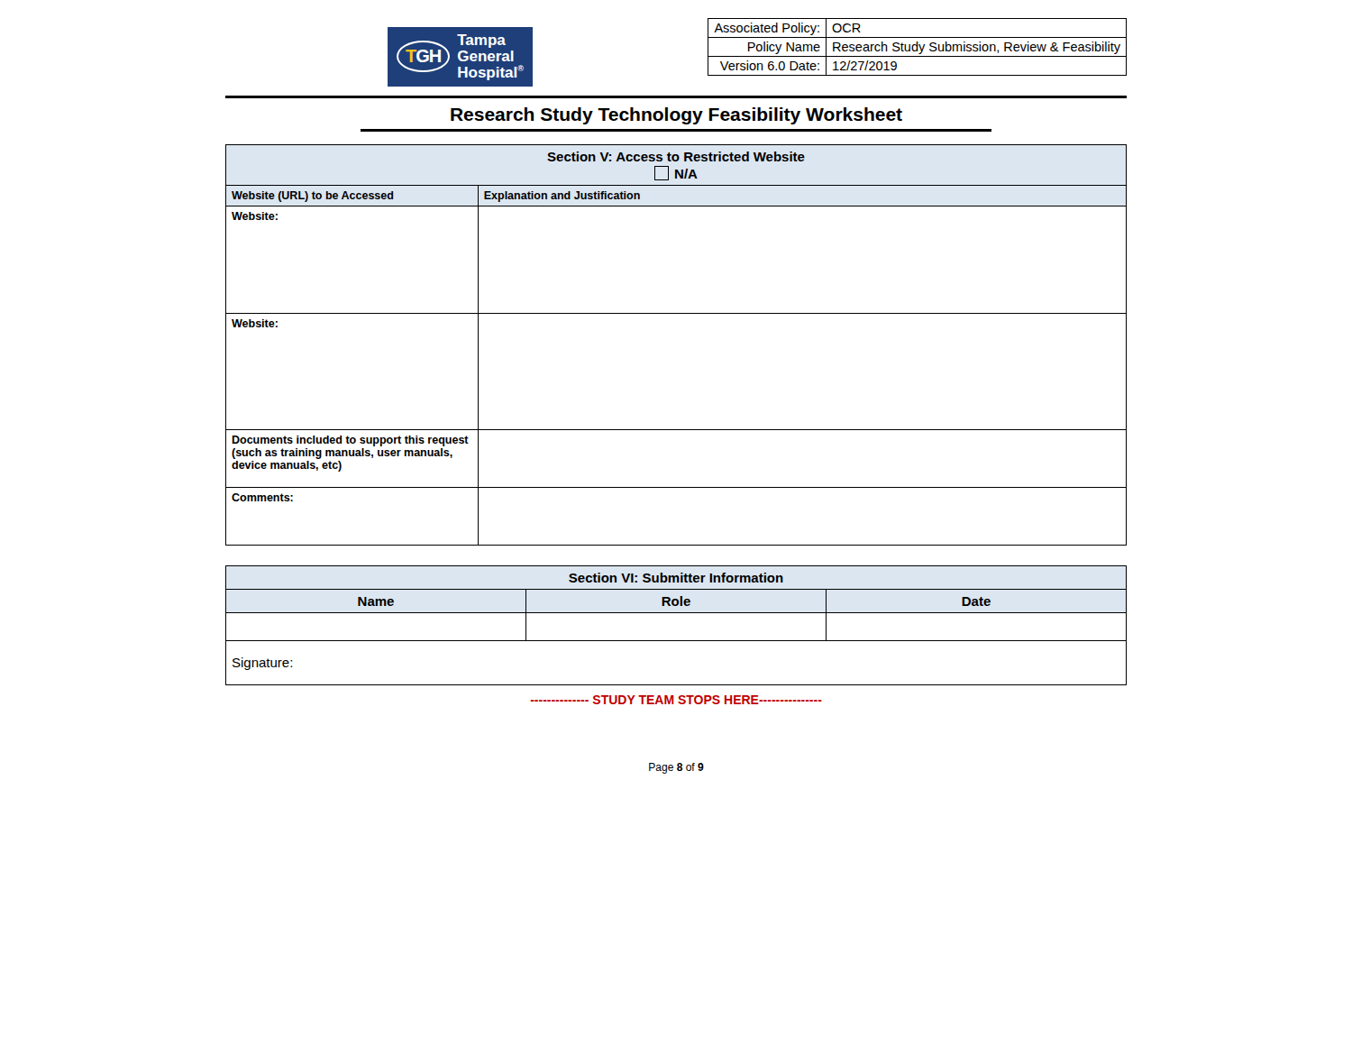TGH
Tampa
General
Hospital®
| Associated Policy: | OCR |
| Policy Name | Research Study Submission, Review & Feasibility |
| Version 6.0 Date: | 12/27/2019 |
Research Study Technology Feasibility Worksheet
| Section V: Access to Restricted Website N/A |
| --- |
| Website (URL) to be Accessed | Explanation and Justification |
| Website: | |
| Website: | |
| Documents included to support this request (such as training manuals, user manuals, device manuals, etc) | |
| Comments: | |
| Section VI: Submitter Information |
| --- |
| Name | Role | Date |
| Signature: |
-------------- STUDY TEAM STOPS HERE---------------
Page 8 of 9